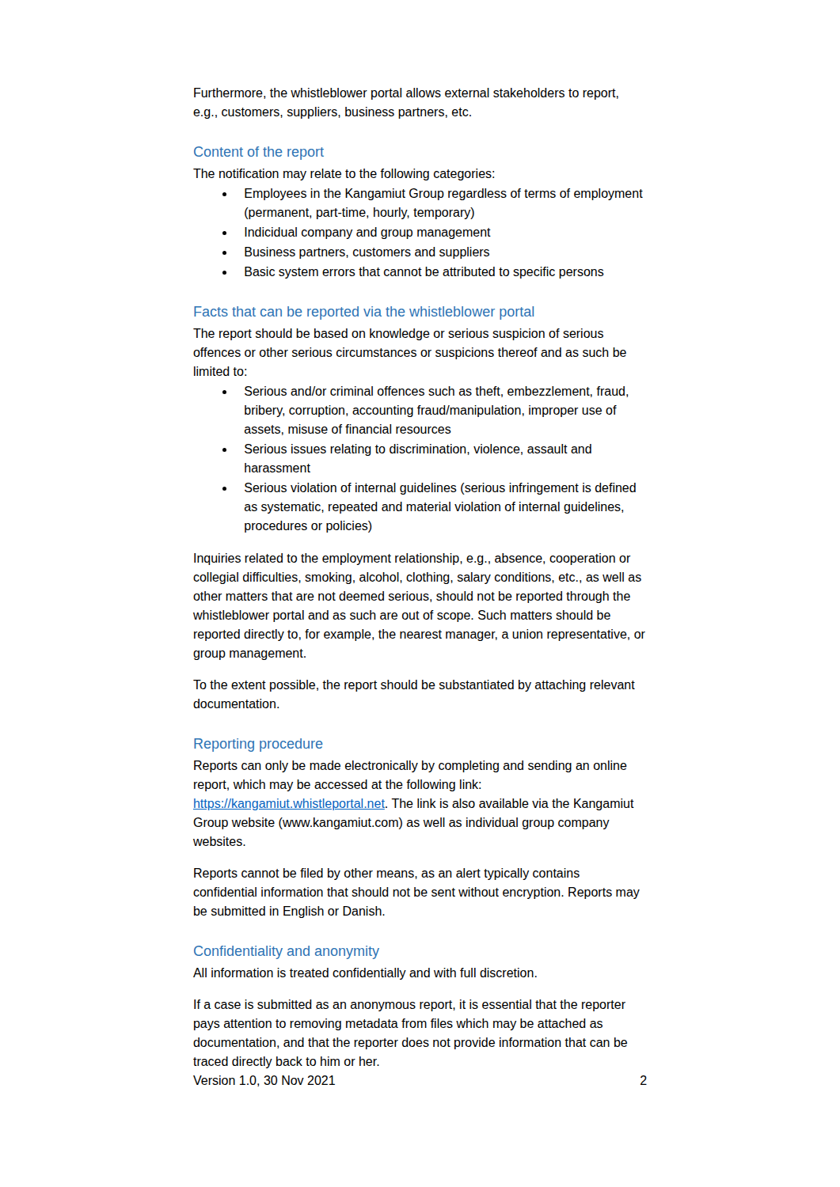Furthermore, the whistleblower portal allows external stakeholders to report, e.g., customers, suppliers, business partners, etc.
Content of the report
The notification may relate to the following categories:
Employees in the Kangamiut Group regardless of terms of employment (permanent, part-time, hourly, temporary)
Indicidual company and group management
Business partners, customers and suppliers
Basic system errors that cannot be attributed to specific persons
Facts that can be reported via the whistleblower portal
The report should be based on knowledge or serious suspicion of serious offences or other serious circumstances or suspicions thereof and as such be limited to:
Serious and/or criminal offences such as theft, embezzlement, fraud, bribery, corruption, accounting fraud/manipulation, improper use of assets, misuse of financial resources
Serious issues relating to discrimination, violence, assault and harassment
Serious violation of internal guidelines (serious infringement is defined as systematic, repeated and material violation of internal guidelines, procedures or policies)
Inquiries related to the employment relationship, e.g., absence, cooperation or collegial difficulties, smoking, alcohol, clothing, salary conditions, etc., as well as other matters that are not deemed serious, should not be reported through the whistleblower portal and as such are out of scope. Such matters should be reported directly to, for example, the nearest manager, a union representative, or group management.
To the extent possible, the report should be substantiated by attaching relevant documentation.
Reporting procedure
Reports can only be made electronically by completing and sending an online report, which may be accessed at the following link: https://kangamiut.whistleportal.net. The link is also available via the Kangamiut Group website (www.kangamiut.com) as well as individual group company websites.
Reports cannot be filed by other means, as an alert typically contains confidential information that should not be sent without encryption. Reports may be submitted in English or Danish.
Confidentiality and anonymity
All information is treated confidentially and with full discretion.
If a case is submitted as an anonymous report, it is essential that the reporter pays attention to removing metadata from files which may be attached as documentation, and that the reporter does not provide information that can be traced directly back to him or her.
Version 1.0, 30 Nov 2021 2